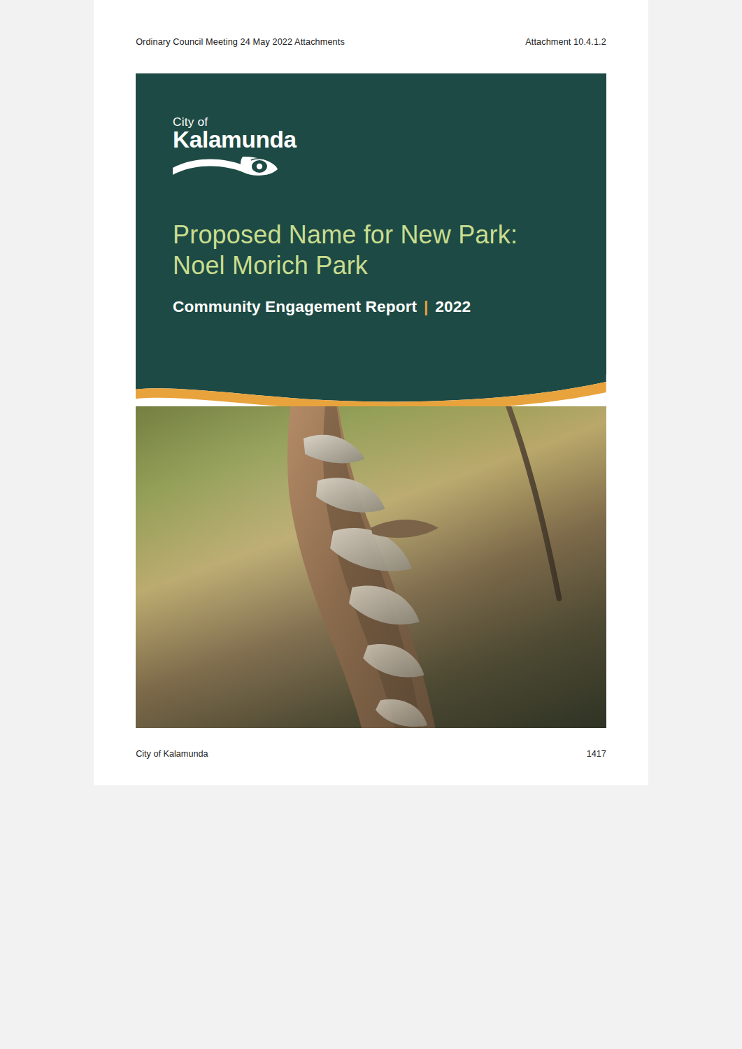Ordinary Council Meeting 24 May 2022 Attachments Attachment 10.4.1.2
City of Kalamunda
Proposed Name for New Park: Noel Morich Park
Community Engagement Report | 2022
City of Kalamunda 1417